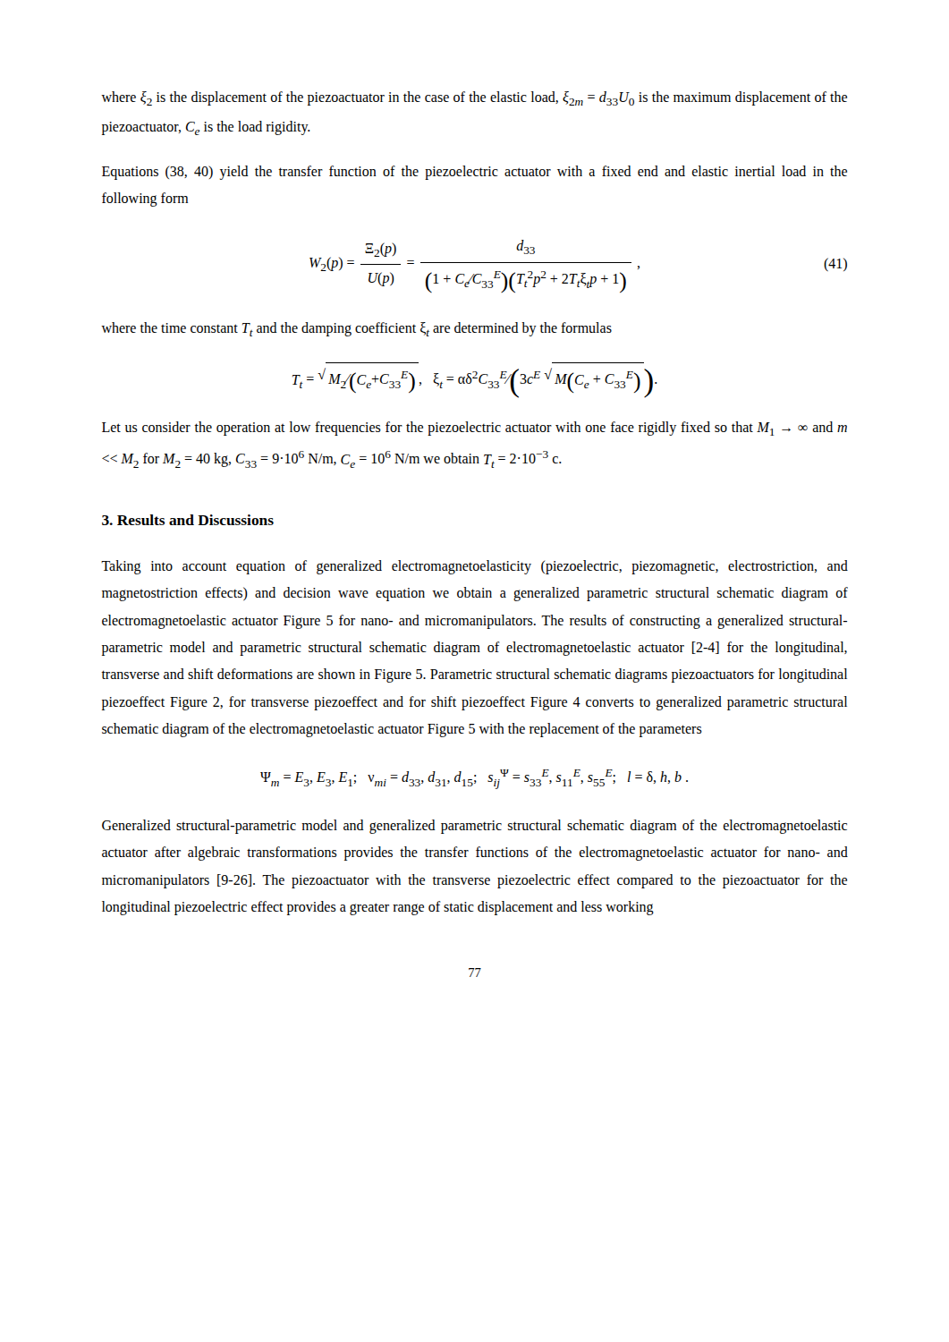where ξ2 is the displacement of the piezoactuator in the case of the elastic load, ξ2m = d33U0 is the maximum displacement of the piezoactuator, Ce is the load rigidity.
Equations (38, 40) yield the transfer function of the piezoelectric actuator with a fixed end and elastic inertial load in the following form
W2(p) = Ξ2(p) U(p) = d33(1 + Ce⁄C33E)(Tt2p2 + 2Ttξtp + 1) , (41)
where the time constant Tt and the damping coefficient ξt are determined by the formulas
Tt = M2⁄(Ce+C33E), ξt = αδ2C33E⁄(3cE M(Ce + C33E)).
Let us consider the operation at low frequencies for the piezoelectric actuator with one face rigidly fixed so that M1 → ∞ and m << M2 for M2 = 40 kg, C33 = 9·106 N/m, Ce = 106 N/m we obtain Tt = 2·10−3 c.
3. Results and Discussions
Taking into account equation of generalized electromagnetoelasticity (piezoelectric, piezomagnetic, electrostriction, and magnetostriction effects) and decision wave equation we obtain a generalized parametric structural schematic diagram of electromagnetoelastic actuator Figure 5 for nano- and micromanipulators. The results of constructing a generalized structural-parametric model and parametric structural schematic diagram of electromagnetoelastic actuator [2-4] for the longitudinal, transverse and shift deformations are shown in Figure 5. Parametric structural schematic diagrams piezoactuators for longitudinal piezoeffect Figure 2, for transverse piezoeffect and for shift piezoeffect Figure 4 converts to generalized parametric structural schematic diagram of the electromagnetoelastic actuator Figure 5 with the replacement of the parameters
Ψm = E3, E3, E1; νmi = d33, d31, d15; sijΨ = s33E, s11E, s55E; l = δ, h, b .
Generalized structural-parametric model and generalized parametric structural schematic diagram of the electromagnetoelastic actuator after algebraic transformations provides the transfer functions of the electromagnetoelastic actuator for nano- and micromanipulators [9-26]. The piezoactuator with the transverse piezoelectric effect compared to the piezoactuator for the longitudinal piezoelectric effect provides a greater range of static displacement and less working
77